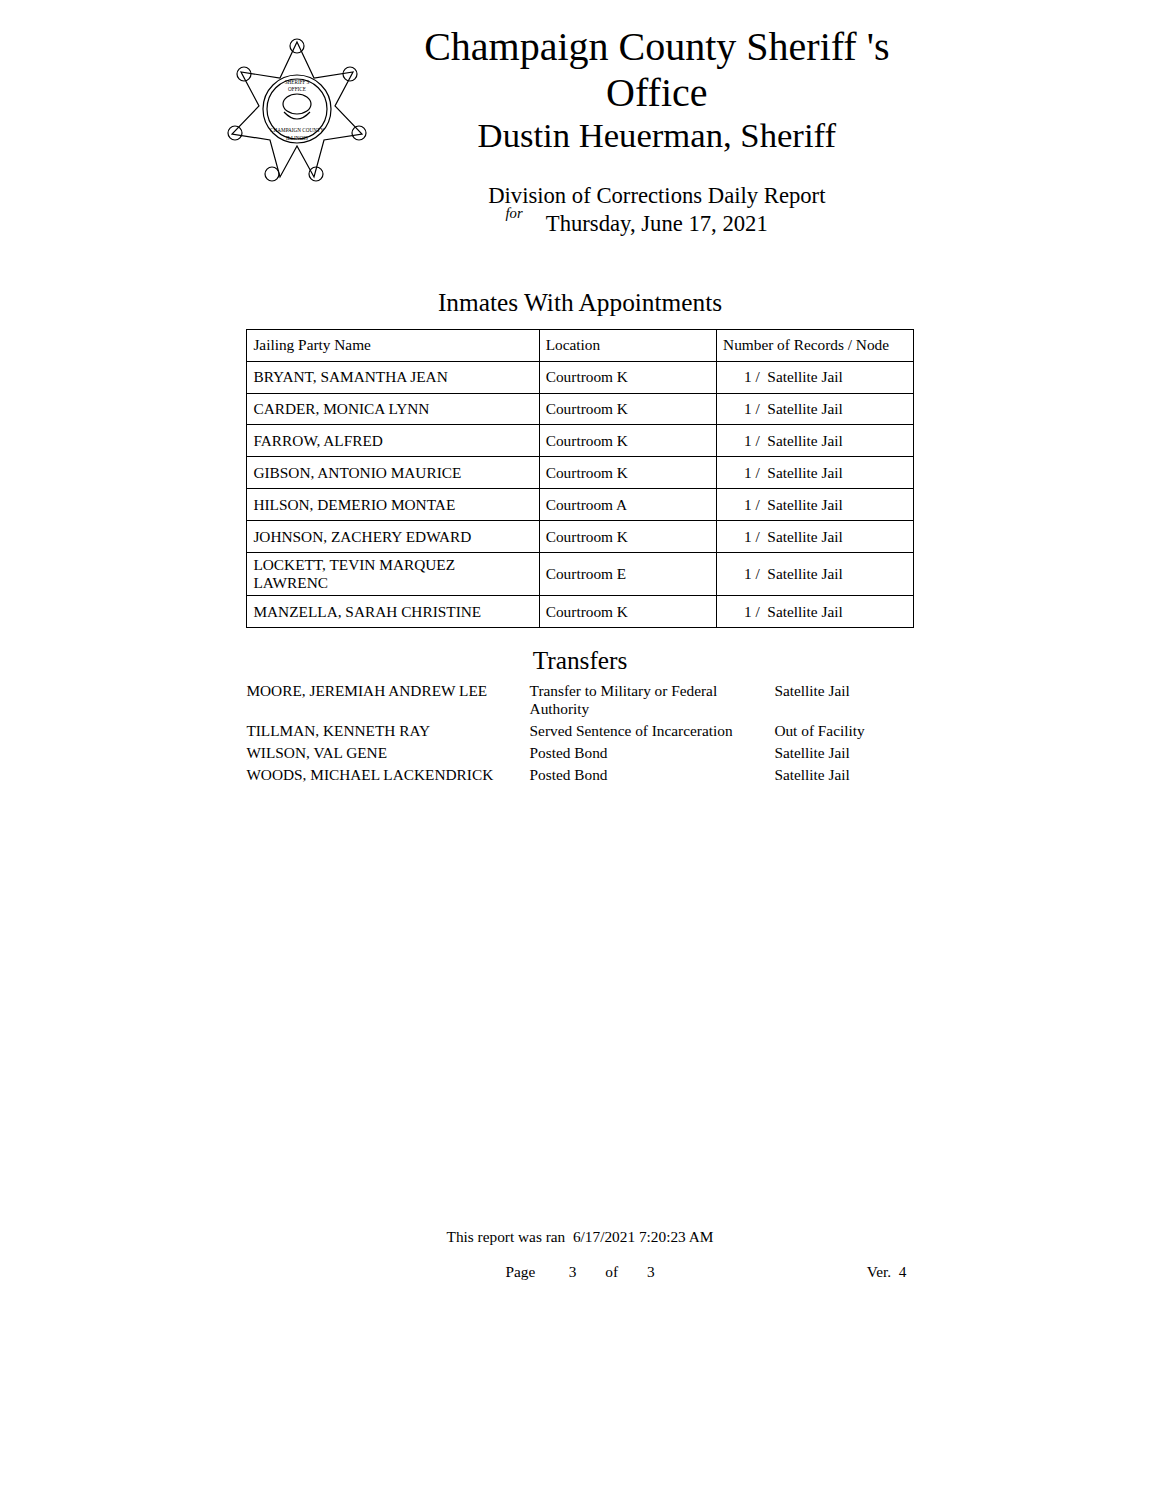SHERIFF'S OFFICE CHAMPAIGN COUNTY ILLINOIS
Champaign County Sheriff 's Office
Dustin Heuerman, Sheriff
Division of Corrections Daily Report
for Thursday, June 17, 2021
Inmates With Appointments
| Jailing Party Name | Location | Number of Records / Node |
| --- | --- | --- |
| BRYANT, SAMANTHA JEAN | Courtroom K | 1 / Satellite Jail |
| CARDER, MONICA LYNN | Courtroom K | 1 / Satellite Jail |
| FARROW, ALFRED | Courtroom K | 1 / Satellite Jail |
| GIBSON, ANTONIO MAURICE | Courtroom K | 1 / Satellite Jail |
| HILSON, DEMERIO MONTAE | Courtroom A | 1 / Satellite Jail |
| JOHNSON, ZACHERY EDWARD | Courtroom K | 1 / Satellite Jail |
| LOCKETT, TEVIN MARQUEZ LAWRENC | Courtroom E | 1 / Satellite Jail |
| MANZELLA, SARAH CHRISTINE | Courtroom K | 1 / Satellite Jail |
Transfers
| MOORE, JEREMIAH ANDREW LEE | Transfer to Military or Federal Authority | Satellite Jail |
| TILLMAN, KENNETH RAY | Served Sentence of Incarceration | Out of Facility |
| WILSON, VAL GENE | Posted Bond | Satellite Jail |
| WOODS, MICHAEL LACKENDRICK | Posted Bond | Satellite Jail |
This report was ran 6/17/2021 7:20:23 AM
Page 3 of 3 Ver. 4